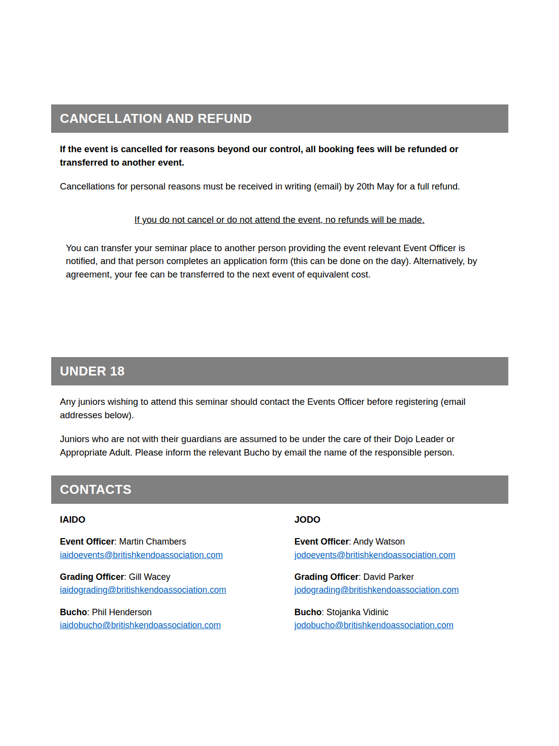CANCELLATION AND REFUND
If the event is cancelled for reasons beyond our control, all booking fees will be refunded or transferred to another event.
Cancellations for personal reasons must be received in writing (email) by 20th May for a full refund.
If you do not cancel or do not attend the event, no refunds will be made.
You can transfer your seminar place to another person providing the event relevant Event Officer is notified, and that person completes an application form (this can be done on the day). Alternatively, by agreement, your fee can be transferred to the next event of equivalent cost.
UNDER 18
Any juniors wishing to attend this seminar should contact the Events Officer before registering (email addresses below).
Juniors who are not with their guardians are assumed to be under the care of their Dojo Leader or Appropriate Adult. Please inform the relevant Bucho by email the name of the responsible person.
CONTACTS
IAIDO
Event Officer: Martin Chambers
iaidoevents@britishkendoassociation.com
Grading Officer: Gill Wacey
iaidograding@britishkendoassociation.com
Bucho: Phil Henderson
iaidobucho@britishkendoassociation.com
JODO
Event Officer: Andy Watson
jodoevents@britishkendoassociation.com
Grading Officer: David Parker
jodograding@britishkendoassociation.com
Bucho: Stojanka Vidinic
jodobucho@britishkendoassociation.com